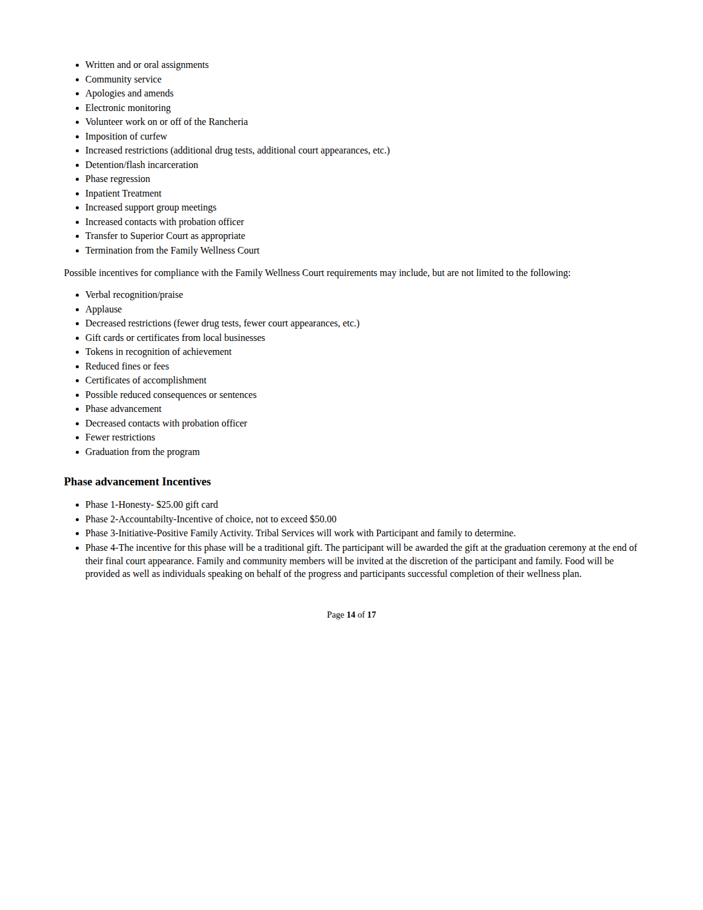Written and or oral assignments
Community service
Apologies and amends
Electronic monitoring
Volunteer work on or off of the Rancheria
Imposition of curfew
Increased restrictions (additional drug tests, additional court appearances, etc.)
Detention/flash incarceration
Phase regression
Inpatient Treatment
Increased support group meetings
Increased contacts with probation officer
Transfer to Superior Court as appropriate
Termination from the Family Wellness Court
Possible incentives for compliance with the Family Wellness Court requirements may include, but are not limited to the following:
Verbal recognition/praise
Applause
Decreased restrictions (fewer drug tests, fewer court appearances, etc.)
Gift cards or certificates from local businesses
Tokens in recognition of achievement
Reduced fines or fees
Certificates of accomplishment
Possible reduced consequences or sentences
Phase advancement
Decreased contacts with probation officer
Fewer restrictions
Graduation from the program
Phase advancement Incentives
Phase 1-Honesty- $25.00 gift card
Phase 2-Accountabilty-Incentive of choice, not to exceed $50.00
Phase 3-Initiative-Positive Family Activity. Tribal Services will work with Participant and family to determine.
Phase 4-The incentive for this phase will be a traditional gift. The participant will be awarded the gift at the graduation ceremony at the end of their final court appearance. Family and community members will be invited at the discretion of the participant and family. Food will be provided as well as individuals speaking on behalf of the progress and participants successful completion of their wellness plan.
Page 14 of 17